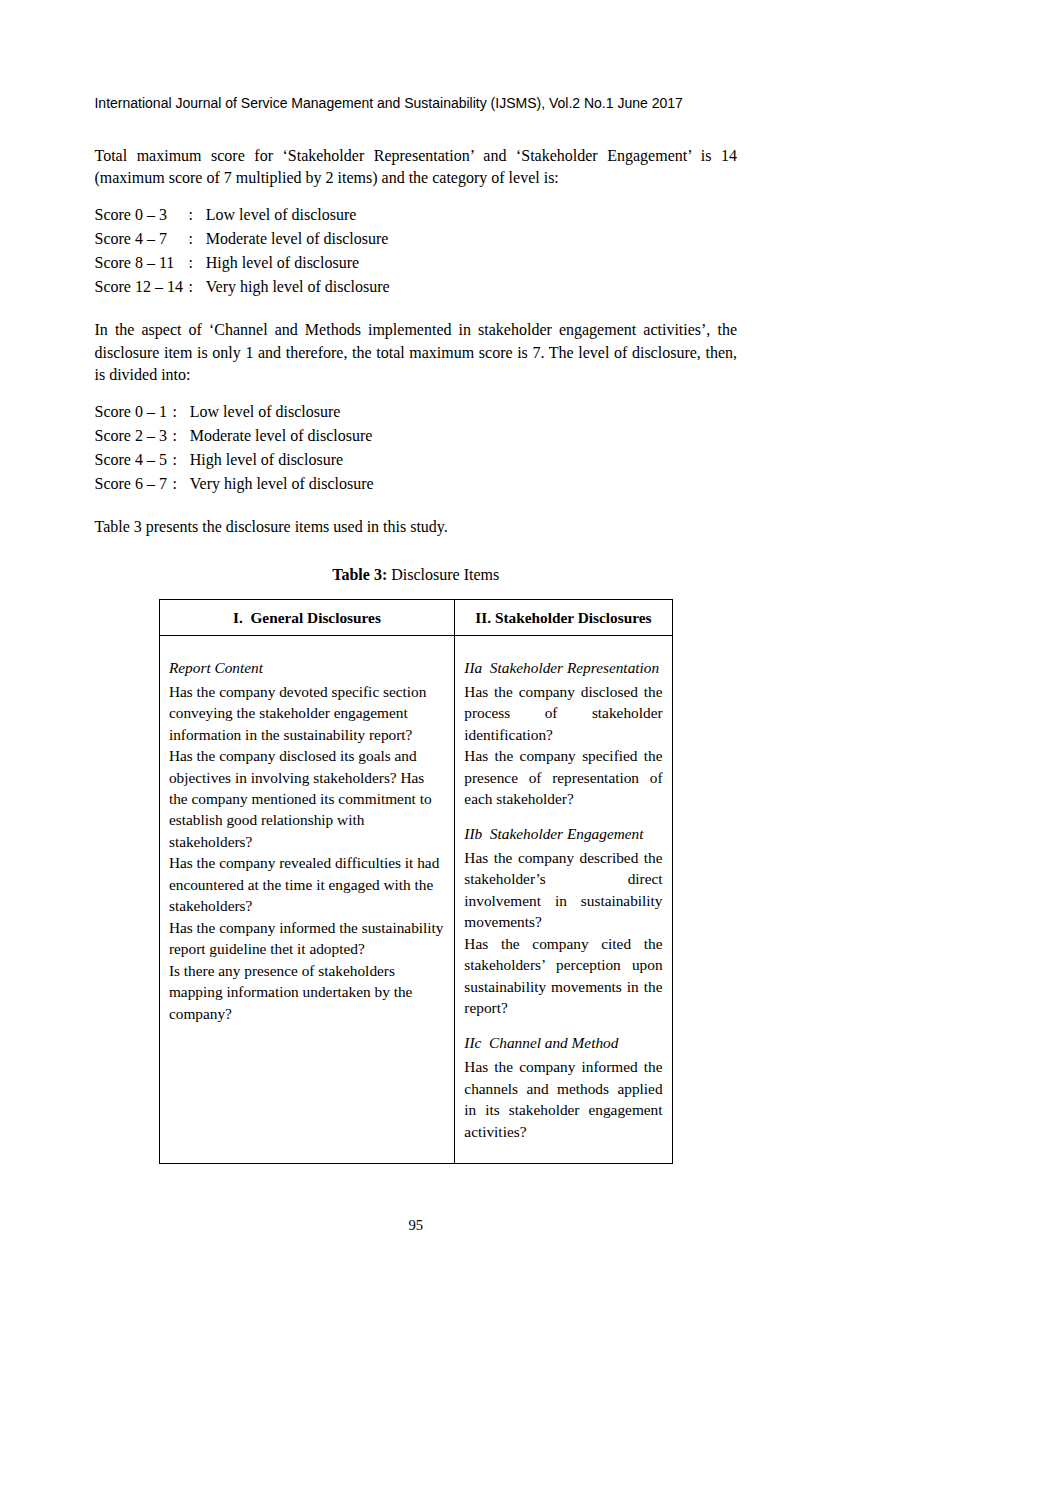International Journal of Service Management and Sustainability (IJSMS), Vol.2 No.1 June 2017
Total maximum score for ‘Stakeholder Representation’ and ‘Stakeholder Engagement’ is 14 (maximum score of 7 multiplied by 2 items) and the category of level is:
| Score 0 – 3 | : | Low level of disclosure |
| Score 4 – 7 | : | Moderate level of disclosure |
| Score 8 – 11 | : | High level of disclosure |
| Score 12 – 14 | : | Very high level of disclosure |
In the aspect of ‘Channel and Methods implemented in stakeholder engagement activities’, the disclosure item is only 1 and therefore, the total maximum score is 7. The level of disclosure, then, is divided into:
| Score 0 – 1 | : | Low level of disclosure |
| Score 2 – 3 | : | Moderate level of disclosure |
| Score 4 – 5 | : | High level of disclosure |
| Score 6 – 7 | : | Very high level of disclosure |
Table 3 presents the disclosure items used in this study.
Table 3: Disclosure Items
| I. General Disclosures | II. Stakeholder Disclosures |
| --- | --- |
| Report Content Has the company devoted specific section conveying the stakeholder engagement information in the sustainability report? Has the company disclosed its goals and objectives in involving stakeholders? Has the company mentioned its commitment to establish good relationship with stakeholders? Has the company revealed difficulties it had encountered at the time it engaged with the stakeholders? Has the company informed the sustainability report guideline thet it adopted? Is there any presence of stakeholders mapping information undertaken by the company? | IIa Stakeholder Representation Has the company disclosed the process of stakeholder identification? Has the company specified the presence of representation of each stakeholder? IIb Stakeholder Engagement Has the company described the stakeholder’s direct involvement in sustainability movements? Has the company cited the stakeholders’ perception upon sustainability movements in the report? IIc Channel and Method Has the company informed the channels and methods applied in its stakeholder engagement activities? |
95